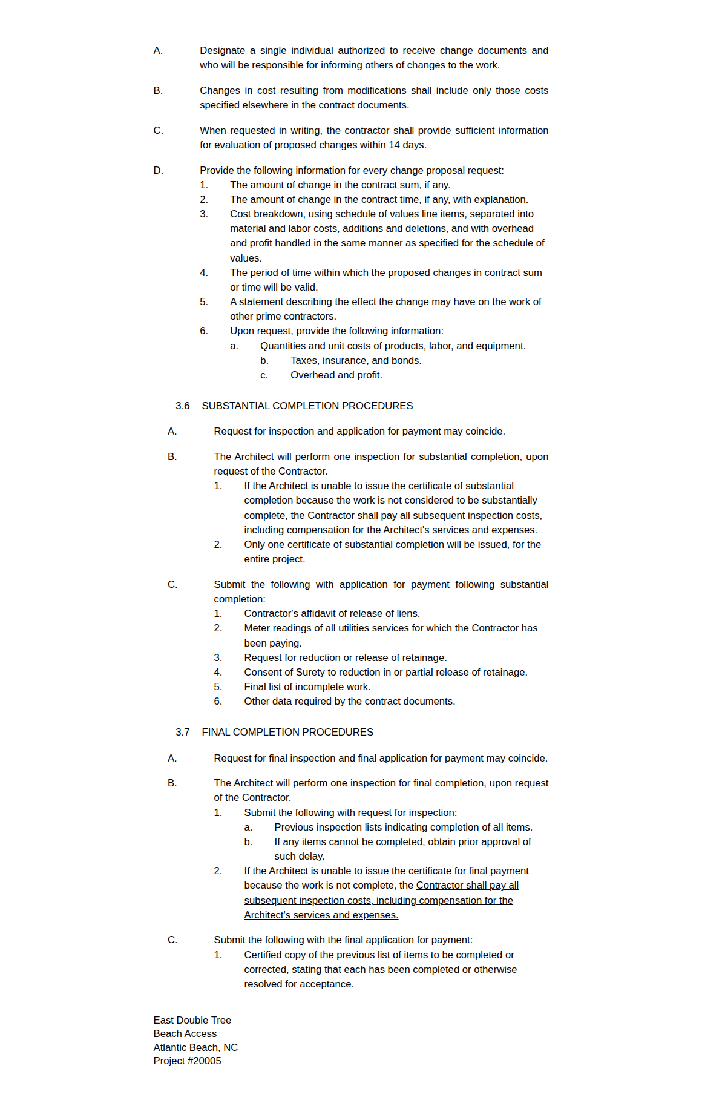A. Designate a single individual authorized to receive change documents and who will be responsible for informing others of changes to the work.
B. Changes in cost resulting from modifications shall include only those costs specified elsewhere in the contract documents.
C. When requested in writing, the contractor shall provide sufficient information for evaluation of proposed changes within 14 days.
D. Provide the following information for every change proposal request:
1. The amount of change in the contract sum, if any.
2. The amount of change in the contract time, if any, with explanation.
3. Cost breakdown, using schedule of values line items, separated into material and labor costs, additions and deletions, and with overhead and profit handled in the same manner as specified for the schedule of values.
4. The period of time within which the proposed changes in contract sum or time will be valid.
5. A statement describing the effect the change may have on the work of other prime contractors.
6. Upon request, provide the following information:
a. Quantities and unit costs of products, labor, and equipment.
b. Taxes, insurance, and bonds.
c. Overhead and profit.
3.6 SUBSTANTIAL COMPLETION PROCEDURES
A. Request for inspection and application for payment may coincide.
B. The Architect will perform one inspection for substantial completion, upon request of the Contractor.
1. If the Architect is unable to issue the certificate of substantial completion because the work is not considered to be substantially complete, the Contractor shall pay all subsequent inspection costs, including compensation for the Architect's services and expenses.
2. Only one certificate of substantial completion will be issued, for the entire project.
C. Submit the following with application for payment following substantial completion:
1. Contractor's affidavit of release of liens.
2. Meter readings of all utilities services for which the Contractor has been paying.
3. Request for reduction or release of retainage.
4. Consent of Surety to reduction in or partial release of retainage.
5. Final list of incomplete work.
6. Other data required by the contract documents.
3.7 FINAL COMPLETION PROCEDURES
A. Request for final inspection and final application for payment may coincide.
B. The Architect will perform one inspection for final completion, upon request of the Contractor.
1. Submit the following with request for inspection:
a. Previous inspection lists indicating completion of all items.
b. If any items cannot be completed, obtain prior approval of such delay.
2. If the Architect is unable to issue the certificate for final payment because the work is not complete, the Contractor shall pay all subsequent inspection costs, including compensation for the Architect's services and expenses.
C. Submit the following with the final application for payment:
1. Certified copy of the previous list of items to be completed or corrected, stating that each has been completed or otherwise resolved for acceptance.
East Double Tree
Beach Access
Atlantic Beach, NC
Project #20005